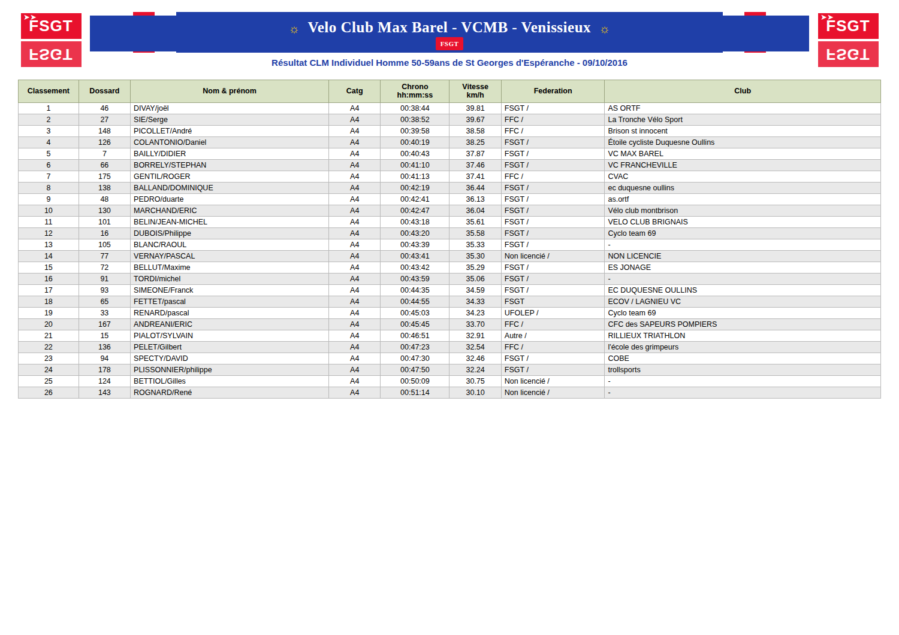➤➤
FSGT
FSGT
☼ Velo Club Max Barel - VCMB - Venissieux ☼ FSGT
Résultat CLM Individuel Homme 50-59ans de St Georges d'Espéranche - 09/10/2016
➤➤
FSGT
FSGT
| Classement | Dossard | Nom & prénom | Catg | Chrono hh:mm:ss | Vitesse km/h | Federation | Club |
| --- | --- | --- | --- | --- | --- | --- | --- |
| 1 | 46 | DIVAY/joël | A4 | 00:38:44 | 39.81 | FSGT / | AS ORTF |
| 2 | 27 | SIE/Serge | A4 | 00:38:52 | 39.67 | FFC / | La Tronche Vélo Sport |
| 3 | 148 | PICOLLET/André | A4 | 00:39:58 | 38.58 | FFC / | Brison st innocent |
| 4 | 126 | COLANTONIO/Daniel | A4 | 00:40:19 | 38.25 | FSGT / | Étoile cycliste Duquesne Oullins |
| 5 | 7 | BAILLY/DIDIER | A4 | 00:40:43 | 37.87 | FSGT / | VC MAX BAREL |
| 6 | 66 | BORRELY/STEPHAN | A4 | 00:41:10 | 37.46 | FSGT / | VC FRANCHEVILLE |
| 7 | 175 | GENTIL/ROGER | A4 | 00:41:13 | 37.41 | FFC / | CVAC |
| 8 | 138 | BALLAND/DOMINIQUE | A4 | 00:42:19 | 36.44 | FSGT / | ec duquesne oullins |
| 9 | 48 | PEDRO/duarte | A4 | 00:42:41 | 36.13 | FSGT / | as.ortf |
| 10 | 130 | MARCHAND/ERIC | A4 | 00:42:47 | 36.04 | FSGT / | Vélo club montbrison |
| 11 | 101 | BELIN/JEAN-MICHEL | A4 | 00:43:18 | 35.61 | FSGT / | VELO CLUB BRIGNAIS |
| 12 | 16 | DUBOIS/Philippe | A4 | 00:43:20 | 35.58 | FSGT / | Cyclo team 69 |
| 13 | 105 | BLANC/RAOUL | A4 | 00:43:39 | 35.33 | FSGT / | - |
| 14 | 77 | VERNAY/PASCAL | A4 | 00:43:41 | 35.30 | Non licencié / | NON LICENCIE |
| 15 | 72 | BELLUT/Maxime | A4 | 00:43:42 | 35.29 | FSGT / | ES JONAGE |
| 16 | 91 | TORDI/michel | A4 | 00:43:59 | 35.06 | FSGT / | - |
| 17 | 93 | SIMEONE/Franck | A4 | 00:44:35 | 34.59 | FSGT / | EC DUQUESNE OULLINS |
| 18 | 65 | FETTET/pascal | A4 | 00:44:55 | 34.33 | FSGT | ECOV / LAGNIEU VC |
| 19 | 33 | RENARD/pascal | A4 | 00:45:03 | 34.23 | UFOLEP / | Cyclo team 69 |
| 20 | 167 | ANDREANI/ERIC | A4 | 00:45:45 | 33.70 | FFC / | CFC des SAPEURS POMPIERS |
| 21 | 15 | PIALOT/SYLVAIN | A4 | 00:46:51 | 32.91 | Autre / | RILLIEUX TRIATHLON |
| 22 | 136 | PELET/Gilbert | A4 | 00:47:23 | 32.54 | FFC / | l'école des grimpeurs |
| 23 | 94 | SPECTY/DAVID | A4 | 00:47:30 | 32.46 | FSGT / | COBE |
| 24 | 178 | PLISSONNIER/philippe | A4 | 00:47:50 | 32.24 | FSGT / | trollsports |
| 25 | 124 | BETTIOL/Gilles | A4 | 00:50:09 | 30.75 | Non licencié / | - |
| 26 | 143 | ROGNARD/René | A4 | 00:51:14 | 30.10 | Non licencié / | - |